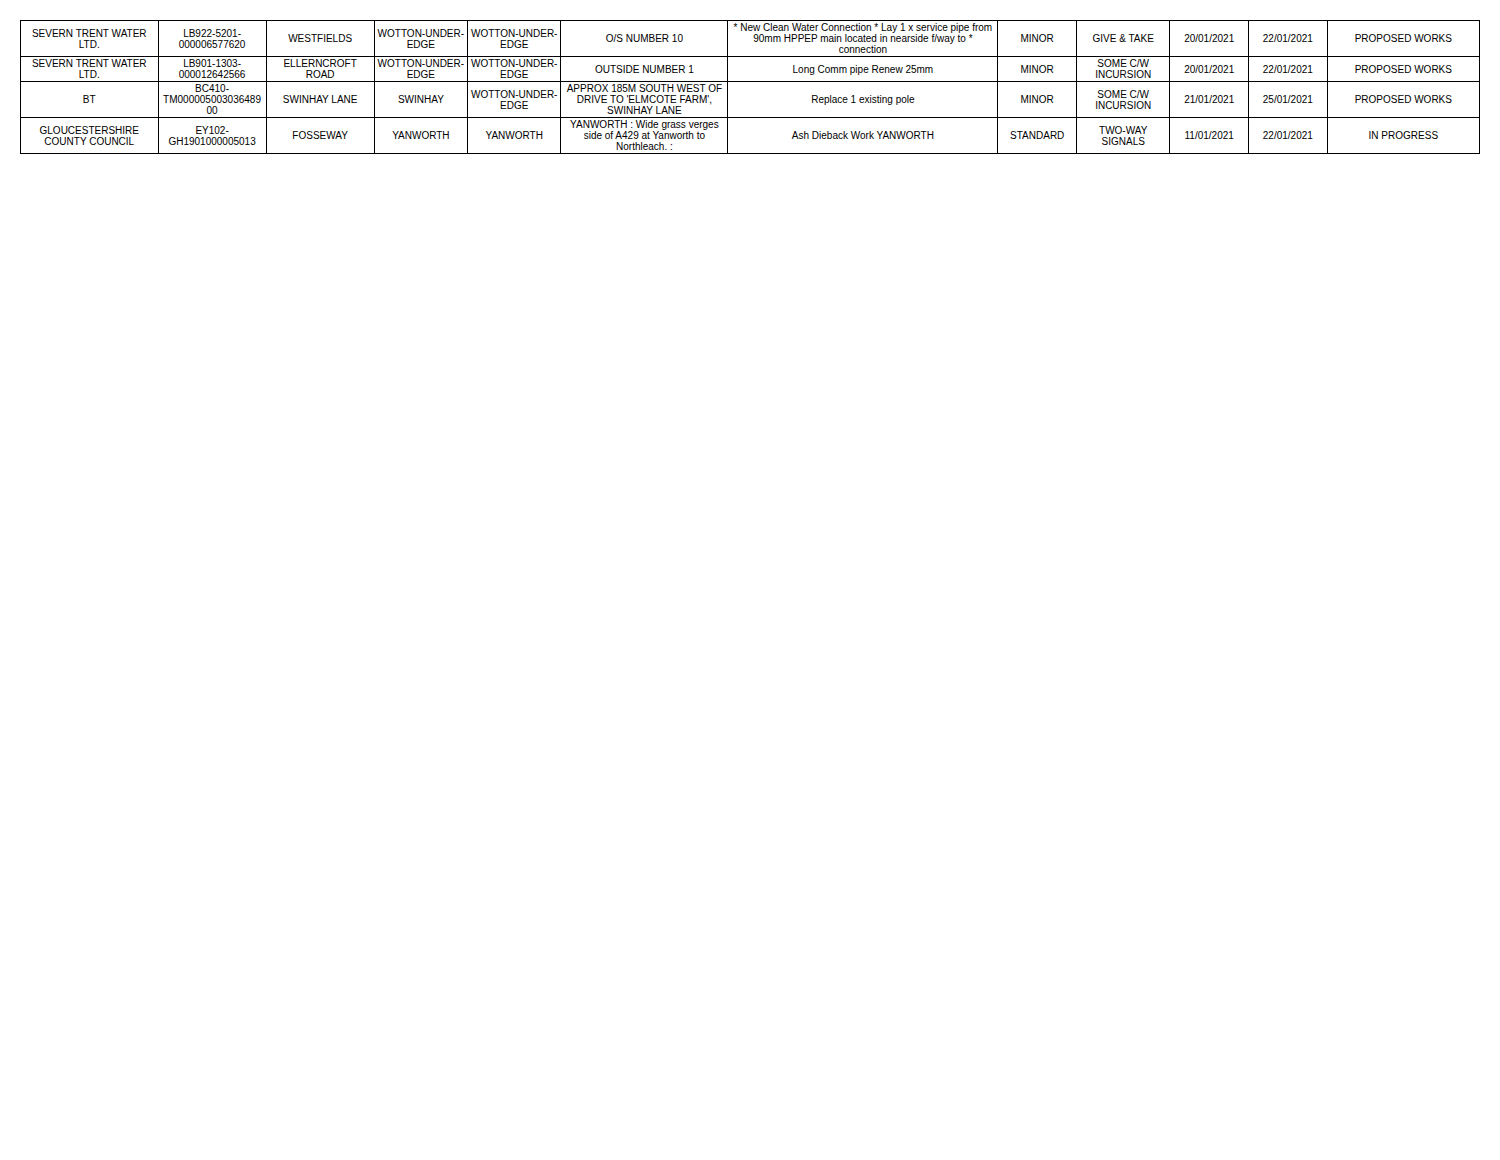| SEVERN TRENT WATER LTD. | LB922-5201-000006577620 | WESTFIELDS | WOTTON-UNDER-EDGE | WOTTON-UNDER-EDGE | O/S NUMBER 10 | * New Clean Water Connection * Lay 1 x service pipe from 90mm HPPEP main located in nearside f/way to * connection | MINOR | GIVE & TAKE | 20/01/2021 | 22/01/2021 | PROPOSED WORKS |
| SEVERN TRENT WATER LTD. | LB901-1303-000012642566 | ELLERNCROFT ROAD | WOTTON-UNDER-EDGE | WOTTON-UNDER-EDGE | OUTSIDE NUMBER 1 | Long Comm pipe Renew 25mm | MINOR | SOME C/W INCURSION | 20/01/2021 | 22/01/2021 | PROPOSED WORKS |
| BT | BC410-TM00000500303648900 | SWINHAY LANE | SWINHAY | WOTTON-UNDER-EDGE | APPROX 185M SOUTH WEST OF DRIVE TO 'ELMCOTE FARM', SWINHAY LANE | Replace 1 existing pole | MINOR | SOME C/W INCURSION | 21/01/2021 | 25/01/2021 | PROPOSED WORKS |
| GLOUCESTERSHIRE COUNTY COUNCIL | EY102-GH1901000005013 | FOSSEWAY | YANWORTH | YANWORTH | YANWORTH : Wide grass verges side of A429 at Yanworth to Northleach. : | Ash Dieback Work YANWORTH | STANDARD | TWO-WAY SIGNALS | 11/01/2021 | 22/01/2021 | IN PROGRESS |